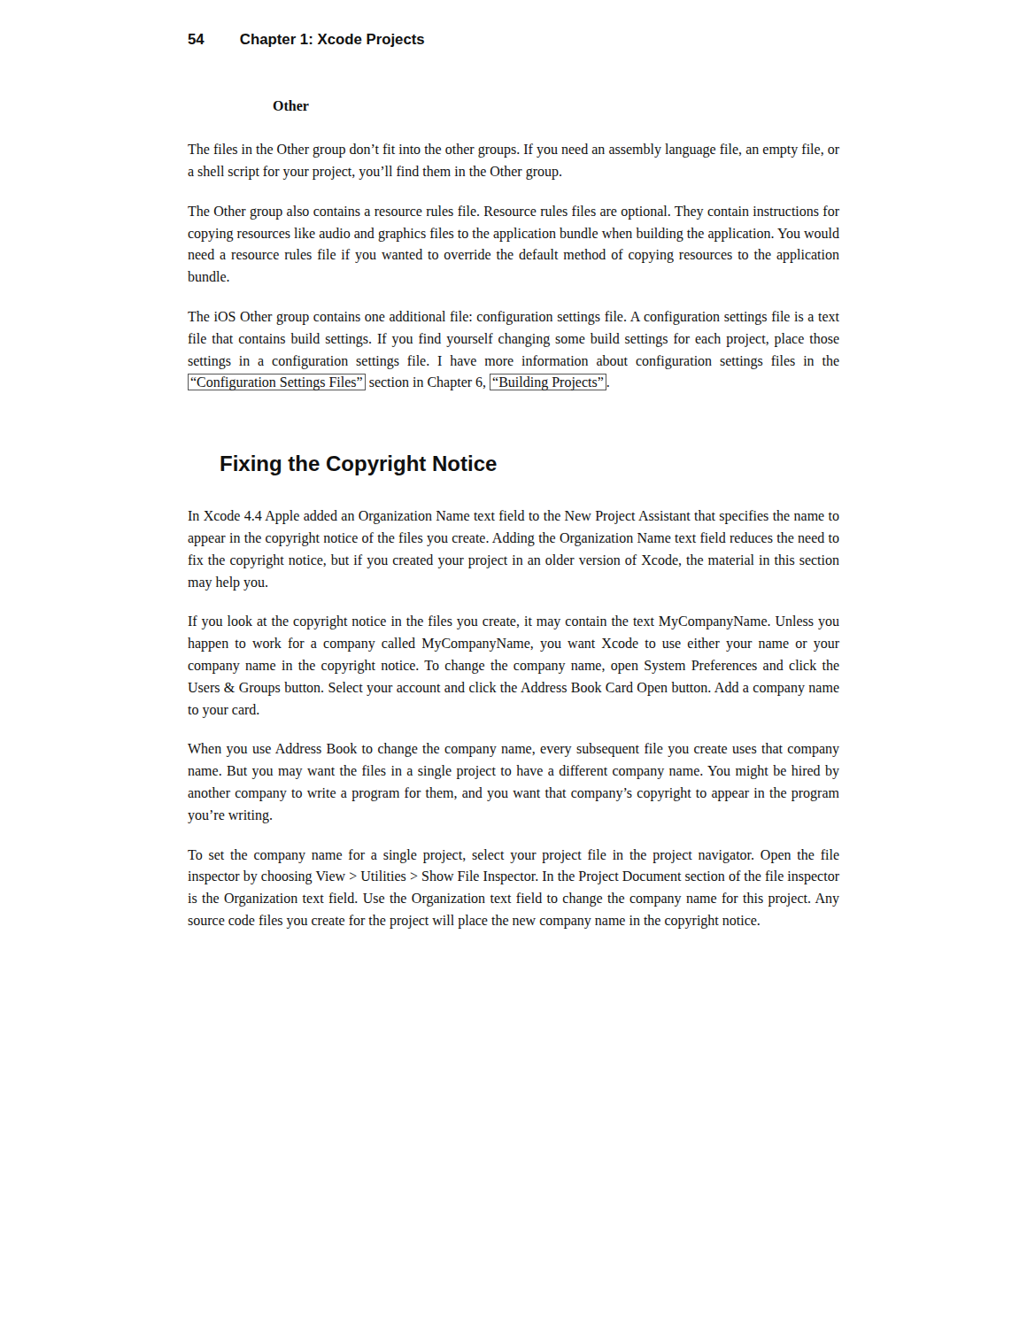54 Chapter 1: Xcode Projects
Other
The files in the Other group don’t fit into the other groups. If you need an assembly language file, an empty file, or a shell script for your project, you’ll find them in the Other group.
The Other group also contains a resource rules file. Resource rules files are optional. They contain instructions for copying resources like audio and graphics files to the application bundle when building the application. You would need a resource rules file if you wanted to override the default method of copying resources to the application bundle.
The iOS Other group contains one additional file: configuration settings file. A configuration settings file is a text file that contains build settings. If you find yourself changing some build settings for each project, place those settings in a configuration settings file. I have more information about configuration settings files in the “Configuration Settings Files” section in Chapter 6, “Building Projects”.
Fixing the Copyright Notice
In Xcode 4.4 Apple added an Organization Name text field to the New Project Assistant that specifies the name to appear in the copyright notice of the files you create. Adding the Organization Name text field reduces the need to fix the copyright notice, but if you created your project in an older version of Xcode, the material in this section may help you.
If you look at the copyright notice in the files you create, it may contain the text MyCompanyName. Unless you happen to work for a company called MyCompanyName, you want Xcode to use either your name or your company name in the copyright notice. To change the company name, open System Preferences and click the Users & Groups button. Select your account and click the Address Book Card Open button. Add a company name to your card.
When you use Address Book to change the company name, every subsequent file you create uses that company name. But you may want the files in a single project to have a different company name. You might be hired by another company to write a program for them, and you want that company’s copyright to appear in the program you’re writing.
To set the company name for a single project, select your project file in the project navigator. Open the file inspector by choosing View > Utilities > Show File Inspector. In the Project Document section of the file inspector is the Organization text field. Use the Organization text field to change the company name for this project. Any source code files you create for the project will place the new company name in the copyright notice.